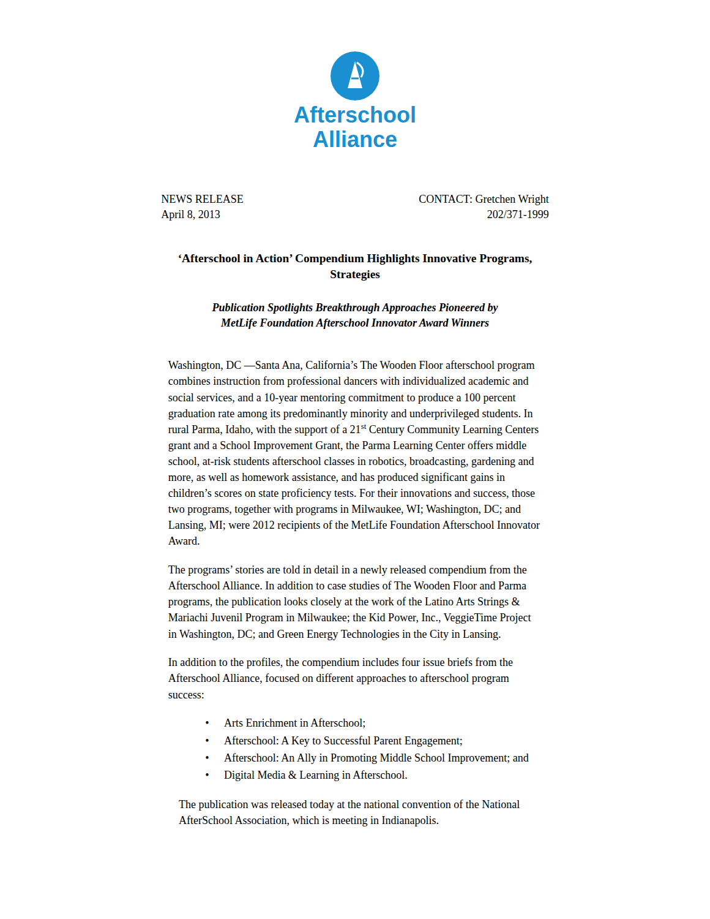Afterschool Alliance
| NEWS RELEASE | CONTACT: Gretchen Wright |
| April 8, 2013 | 202/371-1999 |
‘Afterschool in Action’ Compendium Highlights Innovative Programs, Strategies
Publication Spotlights Breakthrough Approaches Pioneered by
MetLife Foundation Afterschool Innovator Award Winners
Washington, DC —Santa Ana, California’s The Wooden Floor afterschool program combines instruction from professional dancers with individualized academic and social services, and a 10-year mentoring commitment to produce a 100 percent graduation rate among its predominantly minority and underprivileged students. In rural Parma, Idaho, with the support of a 21st Century Community Learning Centers grant and a School Improvement Grant, the Parma Learning Center offers middle school, at-risk students afterschool classes in robotics, broadcasting, gardening and more, as well as homework assistance, and has produced significant gains in children’s scores on state proficiency tests. For their innovations and success, those two programs, together with programs in Milwaukee, WI; Washington, DC; and Lansing, MI; were 2012 recipients of the MetLife Foundation Afterschool Innovator Award.
The programs’ stories are told in detail in a newly released compendium from the Afterschool Alliance. In addition to case studies of The Wooden Floor and Parma programs, the publication looks closely at the work of the Latino Arts Strings & Mariachi Juvenil Program in Milwaukee; the Kid Power, Inc., VeggieTime Project in Washington, DC; and Green Energy Technologies in the City in Lansing.
In addition to the profiles, the compendium includes four issue briefs from the Afterschool Alliance, focused on different approaches to afterschool program success:
Arts Enrichment in Afterschool;
Afterschool: A Key to Successful Parent Engagement;
Afterschool: An Ally in Promoting Middle School Improvement; and
Digital Media & Learning in Afterschool.
The publication was released today at the national convention of the National AfterSchool Association, which is meeting in Indianapolis.